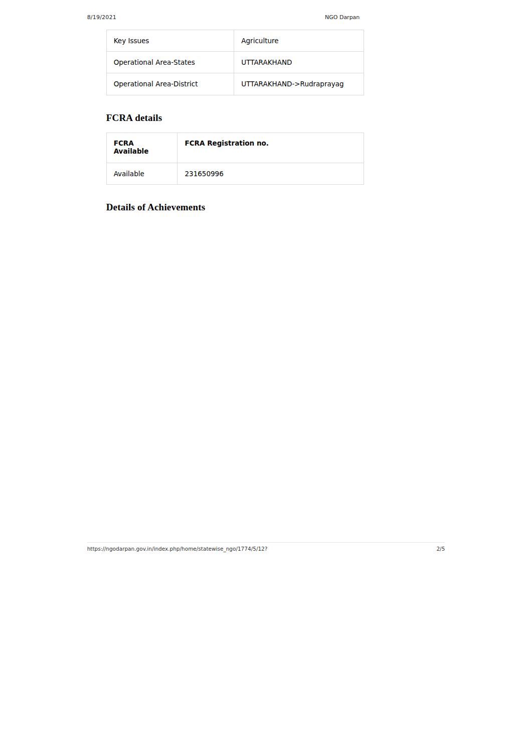8/19/2021
NGO Darpan
| Key Issues | Agriculture |
| Operational Area-States | UTTARAKHAND |
| Operational Area-District | UTTARAKHAND->Rudraprayag |
FCRA details
| FCRA Available | FCRA Registration no. |
| --- | --- |
| Available | 231650996 |
Details of Achievements
https://ngodarpan.gov.in/index.php/home/statewise_ngo/1774/5/12?
2/5